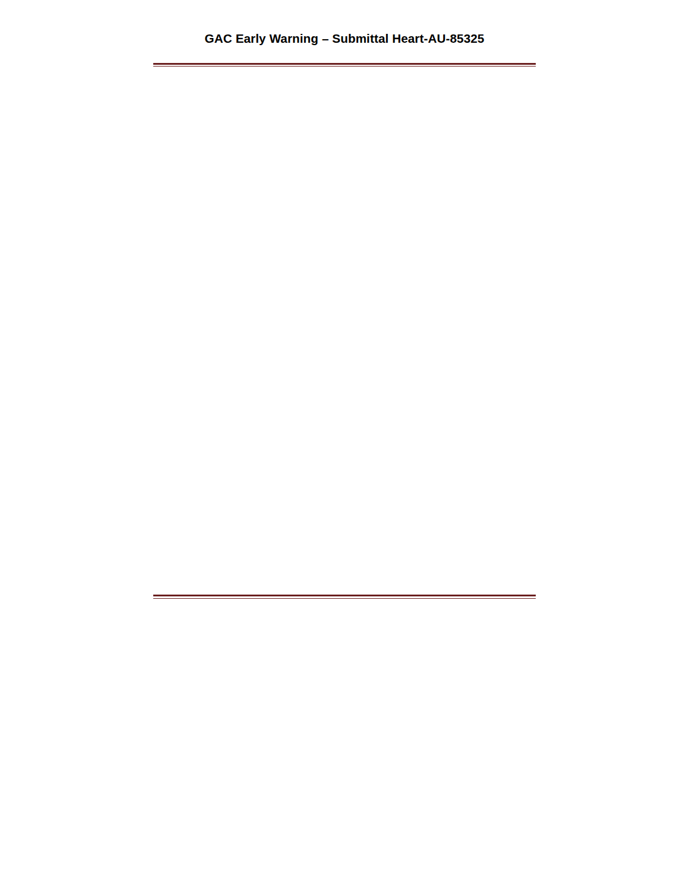GAC Early Warning – Submittal Heart-AU-85325